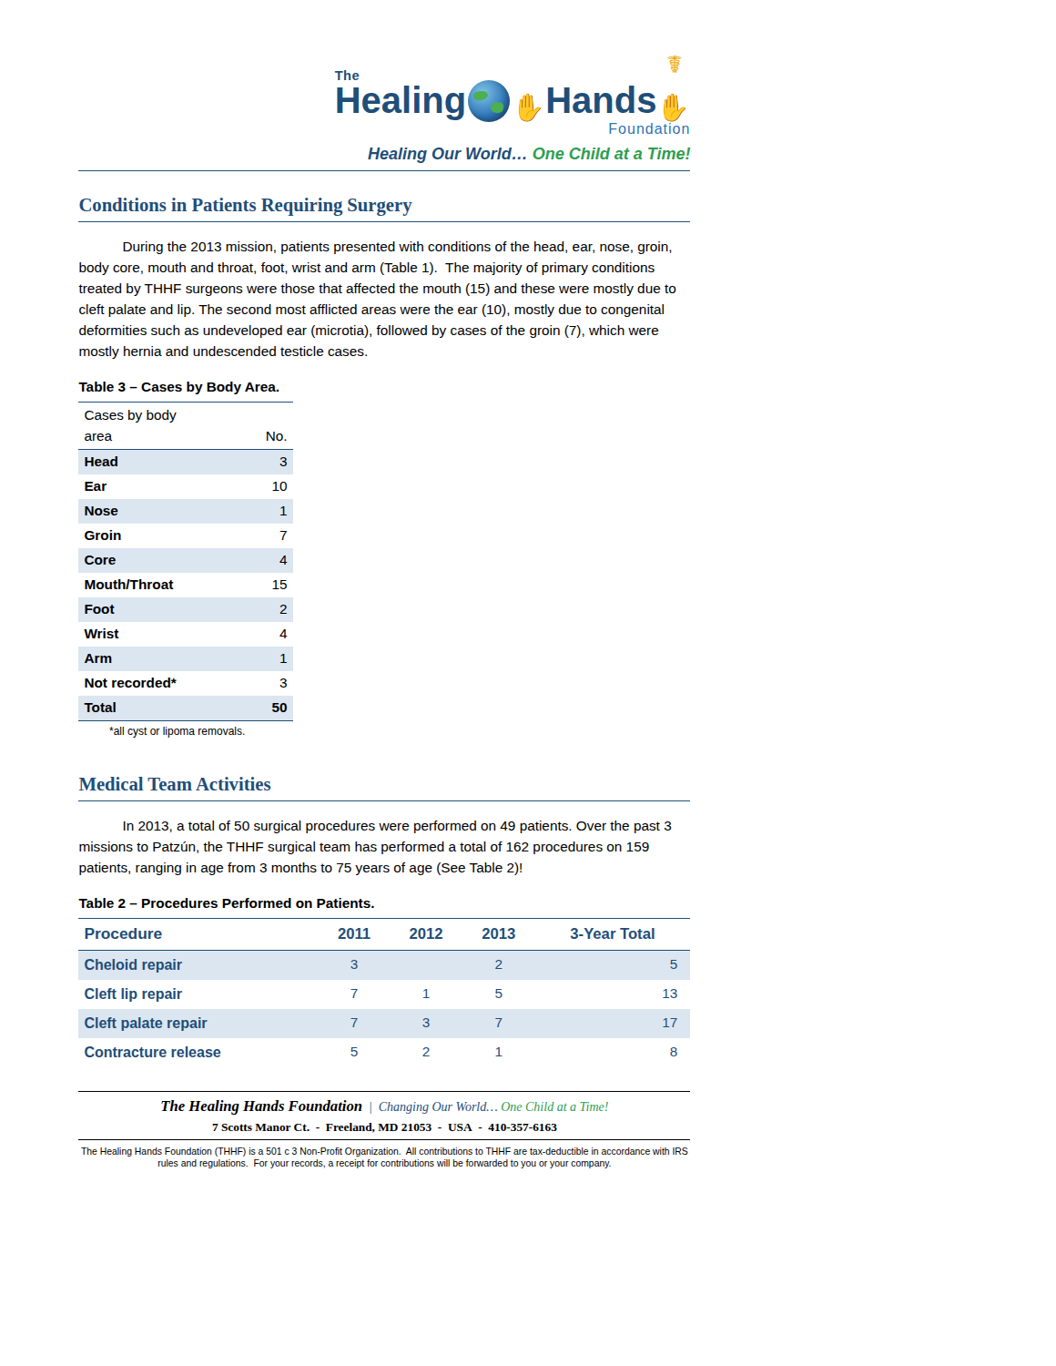☤
The
Healing ✋Hands✋
Foundation
Healing Our World… One Child at a Time!
Conditions in Patients Requiring Surgery
During the 2013 mission, patients presented with conditions of the head, ear, nose, groin, body core, mouth and throat, foot, wrist and arm (Table 1). The majority of primary conditions treated by THHF surgeons were those that affected the mouth (15) and these were mostly due to cleft palate and lip. The second most afflicted areas were the ear (10), mostly due to congenital deformities such as undeveloped ear (microtia), followed by cases of the groin (7), which were mostly hernia and undescended testicle cases.
Table 3 – Cases by Body Area.
| Cases by body area | No. |
| --- | --- |
| Head | 3 |
| Ear | 10 |
| Nose | 1 |
| Groin | 7 |
| Core | 4 |
| Mouth/Throat | 15 |
| Foot | 2 |
| Wrist | 4 |
| Arm | 1 |
| Not recorded* | 3 |
| Total | 50 |
*all cyst or lipoma removals.
Medical Team Activities
In 2013, a total of 50 surgical procedures were performed on 49 patients. Over the past 3 missions to Patzún, the THHF surgical team has performed a total of 162 procedures on 159 patients, ranging in age from 3 months to 75 years of age (See Table 2)!
Table 2 – Procedures Performed on Patients.
| Procedure | 2011 | 2012 | 2013 | 3-Year Total |
| --- | --- | --- | --- | --- |
| Cheloid repair | 3 | | 2 | 5 |
| Cleft lip repair | 7 | 1 | 5 | 13 |
| Cleft palate repair | 7 | 3 | 7 | 17 |
| Contracture release | 5 | 2 | 1 | 8 |
The Healing Hands Foundation | Changing Our World… One Child at a Time!
7 Scotts Manor Ct. - Freeland, MD 21053 - USA - 410-357-6163
The Healing Hands Foundation (THHF) is a 501 c 3 Non-Profit Organization. All contributions to THHF are tax-deductible in accordance with IRS rules and regulations. For your records, a receipt for contributions will be forwarded to you or your company.